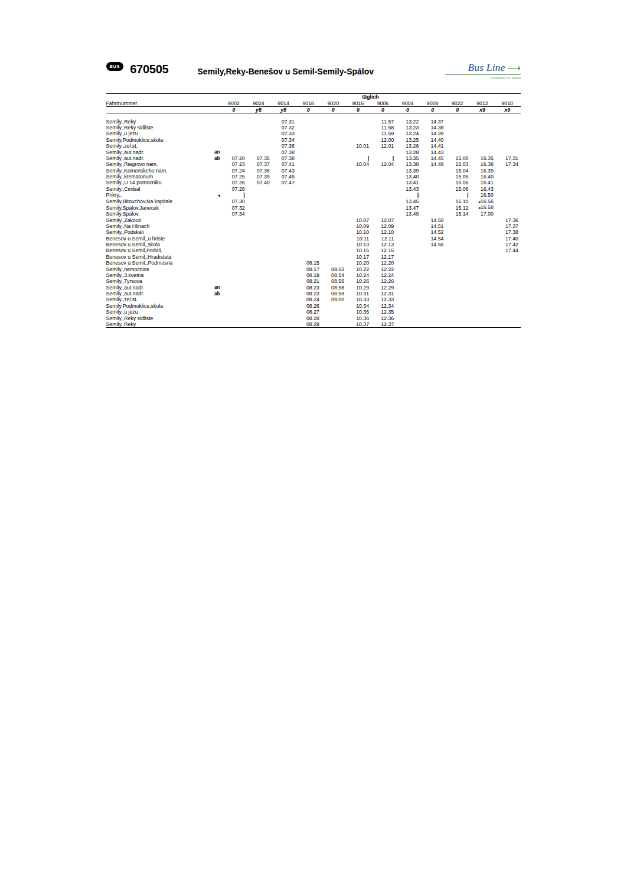BUS 670505 Semily,Reky-Benešov u Semil-Semily-Spálov
Bus Line⟶
Connect in Team
| | | täglich |
| Fahrtnummer | | 9002 | 9024 | 9014 | 9018 | 9020 | 9016 | 9006 | 9004 | 9008 | 9022 | 9012 | 9010 |
| | | 0 | y5 | y5 | 0 | 0 | 0 | 0 | 0 | 0 | 0 | x9 | x9 |
| Semily,,Reky | | | | 07.31 | | | | 11.57 | 13.22 | 14.37 | | | |
| Semily,,Reky sidliste | | | | 07.32 | | | | 11.58 | 13.23 | 14.38 | | | |
| Semily,,u jezu | | | | 07.33 | | | | 11.59 | 13.24 | 14.39 | | | |
| Semily,Podmoklice,skola | | | | 07.34 | | | | 12.00 | 13.25 | 14.40 | | | |
| Semily,,zel.st. | | | | 07.36 | | | 10.01 | 12.01 | 13.26 | 14.41 | | | |
| Semily,,aut.nadr. | an | | | 07.38 | | | | | 13.28 | 14.43 | | | |
| Semily,,aut.nadr. | ab | 07.20 | 07.35 | 07.38 | | | / | / | 13.35 | 14.45 | 15.00 | 16.35 | 17.31 |
| Semily,,Riegrovo nam. | | 07.23 | 07.37 | 07.41 | | | 10.04 | 12.04 | 13.38 | 14.48 | 15.03 | 16.38 | 17.34 |
| Semily,,Komenskeho nam. | | 07.24 | 07.38 | 07.43 | | | | | 13.39 | | 15.04 | 16.39 | |
| Semily,,krematorium | | 07.25 | 07.39 | 07.45 | | | | | 13.40 | | 15.05 | 16.40 | |
| Semily,,U 14 pomocniku | | 07.26 | 07.40 | 07.47 | | | | | 13.41 | | 15.06 | 16.41 | |
| Semily,,Cimbal | | 07.28 | | | | | | | 13.43 | | 15.08 | 16.43 | |
| Prikry,, | ◂ | / | | | | | | | / | | / | 16.50 | |
| Semily,Bitouchov,Na kapitale | | 07.30 | | | | | | | 13.45 | | 15.10 | ◂ 16.56 | |
| Semily,Spalov,Janecek | | 07.32 | | | | | | | 13.47 | | 15.12 | ◂ 16.58 | |
| Semily,Spalov, | | 07.34 | | | | | | | 13.49 | | 15.14 | 17.00 | |
| Semily,,Zakouti | | | | | | | 10.07 | 12.07 | | 14.50 | | | 17.36 |
| Semily,,Na Hlinach | | | | | | | 10.09 | 12.09 | | 14.51 | | | 17.37 |
| Semily,,Podskali | | | | | | | 10.10 | 12.10 | | 14.52 | | | 17.38 |
| Benesov u Semil,,u hriste | | | | | | | 10.11 | 12.11 | | 14.54 | | | 17.40 |
| Benesov u Semil,,skola | | | | | | | 10.13 | 12.13 | | 14.56 | | | 17.42 |
| Benesov u Semil,Podoli, | | | | | | | 10.15 | 12.15 | | | | | 17.44 |
| Benesov u Semil,,Hradistata | | | | | | | 10.17 | 12.17 | | | | | |
| Benesov u Semil,,Podmosna | | | | | 08.15 | | 10.20 | 12.20 | | | | | |
| Semily,,nemocnice | | | | | 08.17 | 08.52 | 10.22 | 12.22 | | | | | |
| Semily,,3.kvetna | | | | | 08.19 | 08.54 | 10.24 | 12.24 | | | | | |
| Semily,,Tyrsova | | | | | 08.21 | 08.56 | 10.26 | 12.26 | | | | | |
| Semily,,aut.nadr. | an | | | | 08.23 | 08.58 | 10.29 | 12.29 | | | | | |
| Semily,,aut.nadr. | ab | | | | 08.23 | 08.58 | 10.31 | 12.31 | | | | | |
| Semily,,zel.st. | | | | | 08.24 | 09.00 | 10.33 | 12.33 | | | | | |
| Semily,Podmoklice,skola | | | | | 08.26 | | 10.34 | 12.34 | | | | | |
| Semily,,u jezu | | | | | 08.27 | | 10.35 | 12.35 | | | | | |
| Semily,,Reky sidliste | | | | | 08.28 | | 10.36 | 12.36 | | | | | |
| Semily,,Reky | | | | | 08.29 | | 10.37 | 12.37 | | | | | |